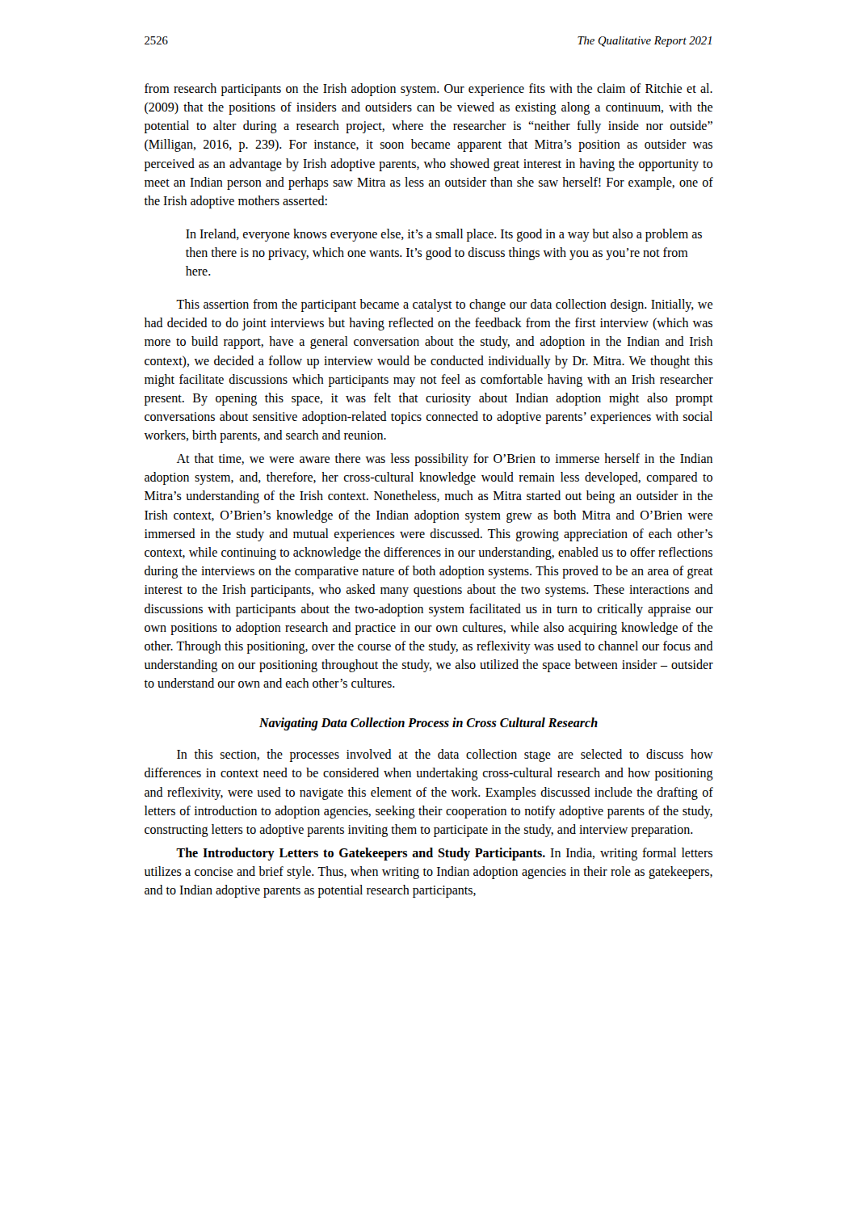2526 The Qualitative Report 2021
from research participants on the Irish adoption system. Our experience fits with the claim of Ritchie et al. (2009) that the positions of insiders and outsiders can be viewed as existing along a continuum, with the potential to alter during a research project, where the researcher is “neither fully inside nor outside” (Milligan, 2016, p. 239). For instance, it soon became apparent that Mitra’s position as outsider was perceived as an advantage by Irish adoptive parents, who showed great interest in having the opportunity to meet an Indian person and perhaps saw Mitra as less an outsider than she saw herself! For example, one of the Irish adoptive mothers asserted:
In Ireland, everyone knows everyone else, it’s a small place. Its good in a way but also a problem as then there is no privacy, which one wants. It’s good to discuss things with you as you’re not from here.
This assertion from the participant became a catalyst to change our data collection design. Initially, we had decided to do joint interviews but having reflected on the feedback from the first interview (which was more to build rapport, have a general conversation about the study, and adoption in the Indian and Irish context), we decided a follow up interview would be conducted individually by Dr. Mitra. We thought this might facilitate discussions which participants may not feel as comfortable having with an Irish researcher present. By opening this space, it was felt that curiosity about Indian adoption might also prompt conversations about sensitive adoption-related topics connected to adoptive parents’ experiences with social workers, birth parents, and search and reunion.
At that time, we were aware there was less possibility for O’Brien to immerse herself in the Indian adoption system, and, therefore, her cross-cultural knowledge would remain less developed, compared to Mitra’s understanding of the Irish context. Nonetheless, much as Mitra started out being an outsider in the Irish context, O’Brien’s knowledge of the Indian adoption system grew as both Mitra and O’Brien were immersed in the study and mutual experiences were discussed. This growing appreciation of each other’s context, while continuing to acknowledge the differences in our understanding, enabled us to offer reflections during the interviews on the comparative nature of both adoption systems. This proved to be an area of great interest to the Irish participants, who asked many questions about the two systems. These interactions and discussions with participants about the two-adoption system facilitated us in turn to critically appraise our own positions to adoption research and practice in our own cultures, while also acquiring knowledge of the other. Through this positioning, over the course of the study, as reflexivity was used to channel our focus and understanding on our positioning throughout the study, we also utilized the space between insider – outsider to understand our own and each other’s cultures.
Navigating Data Collection Process in Cross Cultural Research
In this section, the processes involved at the data collection stage are selected to discuss how differences in context need to be considered when undertaking cross-cultural research and how positioning and reflexivity, were used to navigate this element of the work. Examples discussed include the drafting of letters of introduction to adoption agencies, seeking their cooperation to notify adoptive parents of the study, constructing letters to adoptive parents inviting them to participate in the study, and interview preparation.
The Introductory Letters to Gatekeepers and Study Participants. In India, writing formal letters utilizes a concise and brief style. Thus, when writing to Indian adoption agencies in their role as gatekeepers, and to Indian adoptive parents as potential research participants,